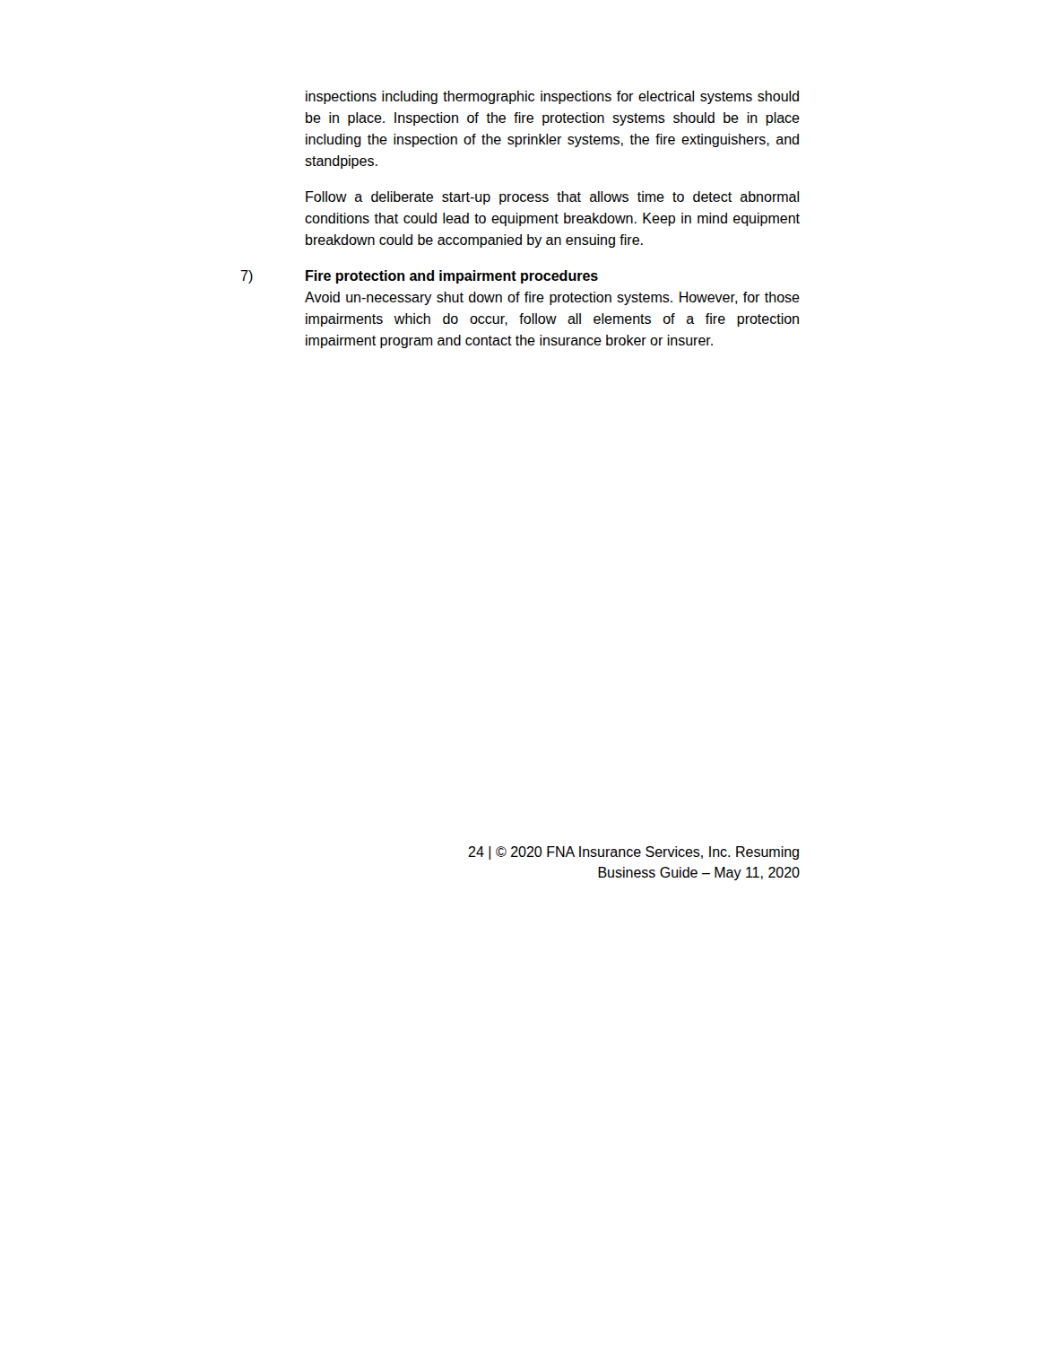inspections including thermographic inspections for electrical systems should be in place. Inspection of the fire protection systems should be in place including the inspection of the sprinkler systems, the fire extinguishers, and standpipes.
Follow a deliberate start-up process that allows time to detect abnormal conditions that could lead to equipment breakdown. Keep in mind equipment breakdown could be accompanied by an ensuing fire.
7)
Fire protection and impairment procedures
Avoid un-necessary shut down of fire protection systems. However, for those impairments which do occur, follow all elements of a fire protection impairment program and contact the insurance broker or insurer.
24 | © 2020 FNA Insurance Services, Inc. Resuming
Business Guide – May 11, 2020